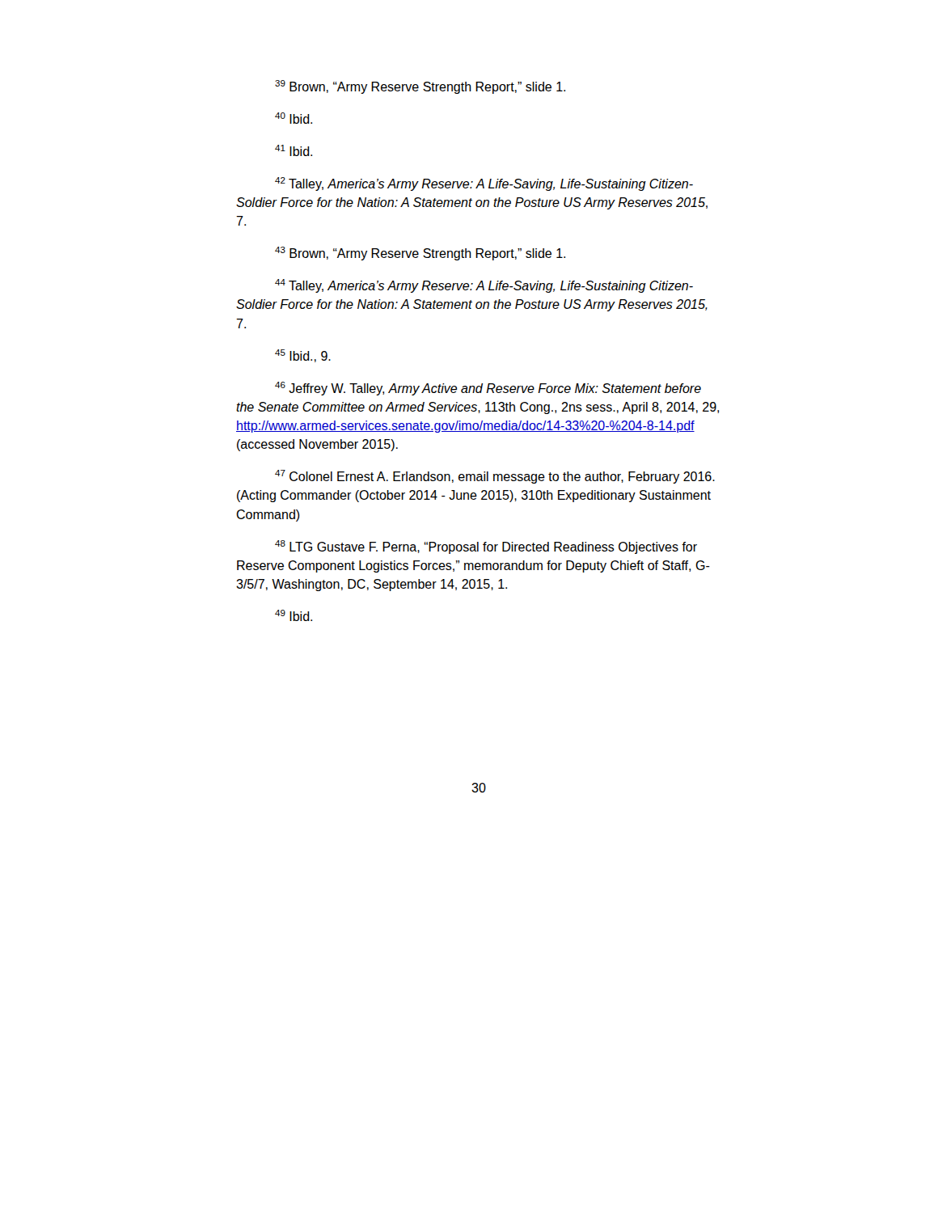39 Brown, “Army Reserve Strength Report,” slide 1.
40 Ibid.
41 Ibid.
42 Talley, America’s Army Reserve: A Life-Saving, Life-Sustaining Citizen-Soldier Force for the Nation: A Statement on the Posture US Army Reserves 2015, 7.
43 Brown, “Army Reserve Strength Report,” slide 1.
44 Talley, America’s Army Reserve: A Life-Saving, Life-Sustaining Citizen-Soldier Force for the Nation: A Statement on the Posture US Army Reserves 2015, 7.
45 Ibid., 9.
46 Jeffrey W. Talley, Army Active and Reserve Force Mix: Statement before the Senate Committee on Armed Services, 113th Cong., 2ns sess., April 8, 2014, 29, http://www.armed-services.senate.gov/imo/media/doc/14-33%20-%204-8-14.pdf (accessed November 2015).
47 Colonel Ernest A. Erlandson, email message to the author, February 2016. (Acting Commander (October 2014 - June 2015), 310th Expeditionary Sustainment Command)
48 LTG Gustave F. Perna, “Proposal for Directed Readiness Objectives for Reserve Component Logistics Forces,” memorandum for Deputy Chieft of Staff, G-3/5/7, Washington, DC, September 14, 2015, 1.
49 Ibid.
30